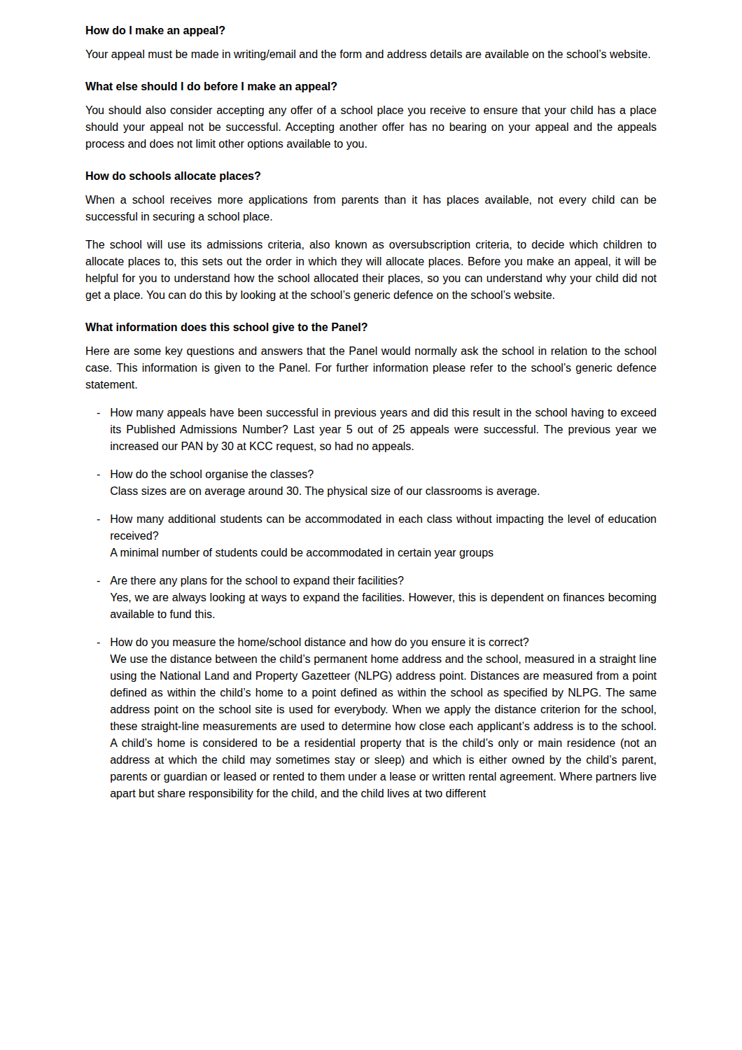How do I make an appeal?
Your appeal must be made in writing/email and the form and address details are available on the school’s website.
What else should I do before I make an appeal?
You should also consider accepting any offer of a school place you receive to ensure that your child has a place should your appeal not be successful. Accepting another offer has no bearing on your appeal and the appeals process and does not limit other options available to you.
How do schools allocate places?
When a school receives more applications from parents than it has places available, not every child can be successful in securing a school place.
The school will use its admissions criteria, also known as oversubscription criteria, to decide which children to allocate places to, this sets out the order in which they will allocate places. Before you make an appeal, it will be helpful for you to understand how the school allocated their places, so you can understand why your child did not get a place. You can do this by looking at the school’s generic defence on the school’s website.
What information does this school give to the Panel?
Here are some key questions and answers that the Panel would normally ask the school in relation to the school case. This information is given to the Panel. For further information please refer to the school’s generic defence statement.
How many appeals have been successful in previous years and did this result in the school having to exceed its Published Admissions Number? Last year 5 out of 25 appeals were successful. The previous year we increased our PAN by 30 at KCC request, so had no appeals.
How do the school organise the classes?
Class sizes are on average around 30. The physical size of our classrooms is average.
How many additional students can be accommodated in each class without impacting the level of education received?
A minimal number of students could be accommodated in certain year groups
Are there any plans for the school to expand their facilities?
Yes, we are always looking at ways to expand the facilities. However, this is dependent on finances becoming available to fund this.
How do you measure the home/school distance and how do you ensure it is correct?
We use the distance between the child’s permanent home address and the school, measured in a straight line using the National Land and Property Gazetteer (NLPG) address point. Distances are measured from a point defined as within the child’s home to a point defined as within the school as specified by NLPG. The same address point on the school site is used for everybody. When we apply the distance criterion for the school, these straight-line measurements are used to determine how close each applicant’s address is to the school. A child’s home is considered to be a residential property that is the child’s only or main residence (not an address at which the child may sometimes stay or sleep) and which is either owned by the child’s parent, parents or guardian or leased or rented to them under a lease or written rental agreement. Where partners live apart but share responsibility for the child, and the child lives at two different